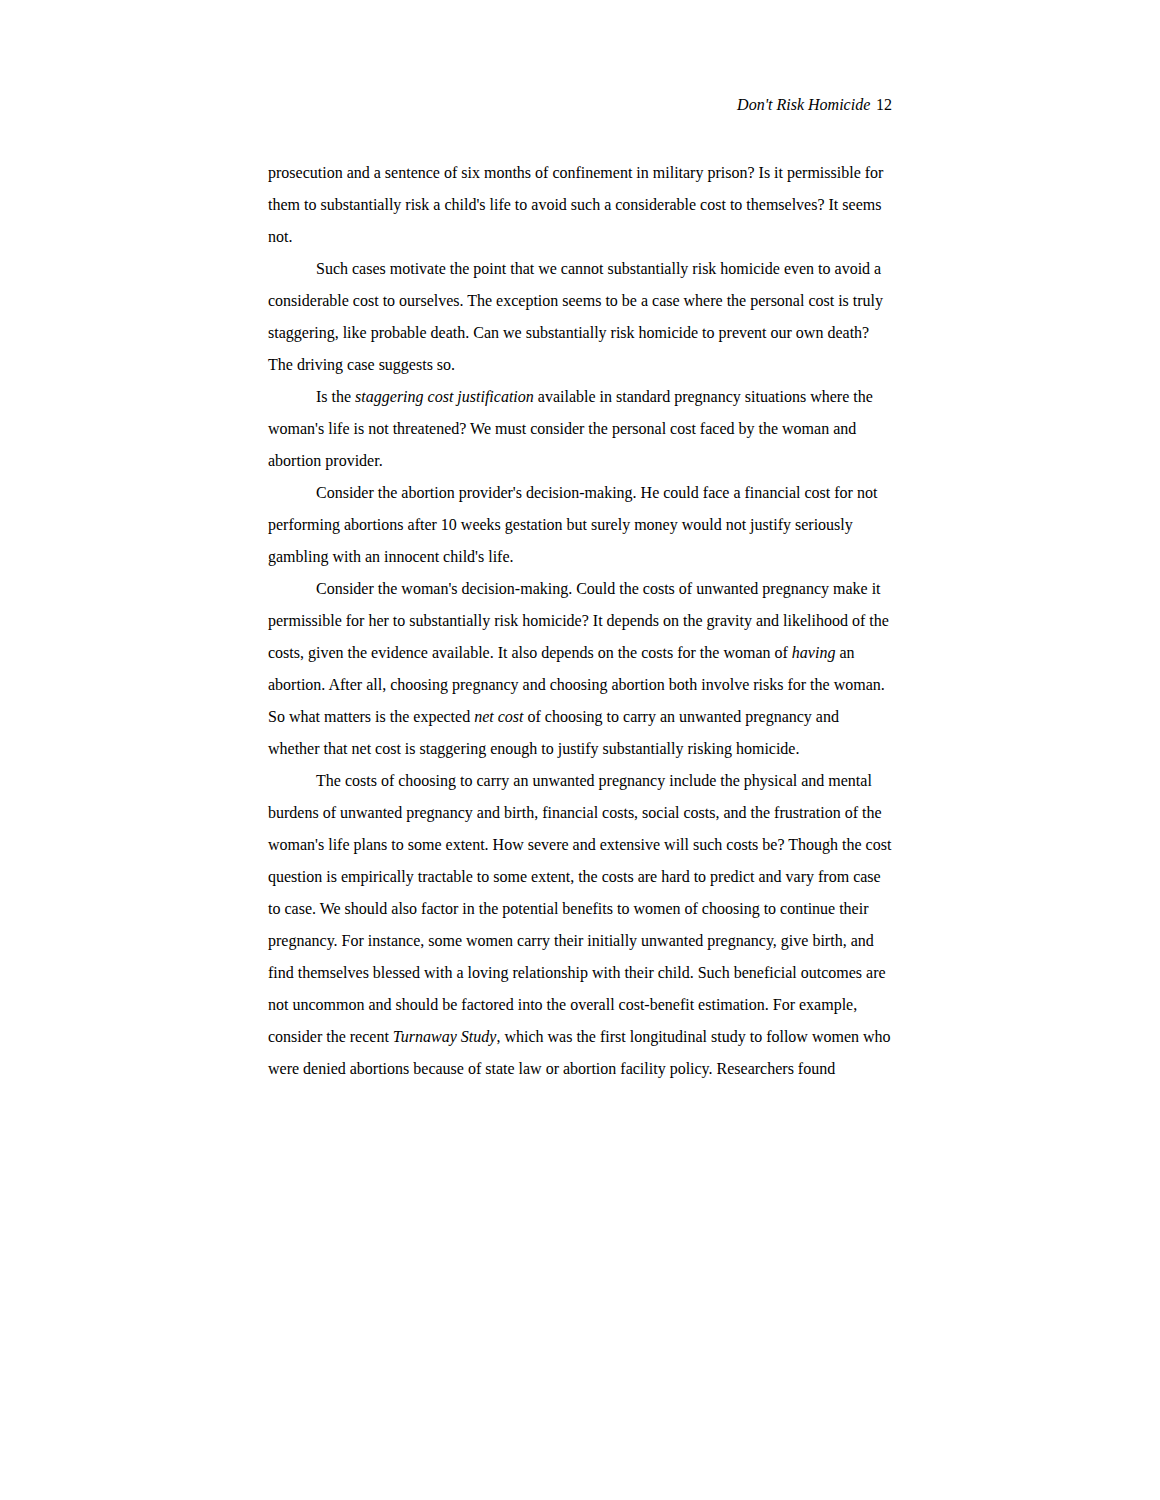Don't Risk Homicide 12
prosecution and a sentence of six months of confinement in military prison? Is it permissible for them to substantially risk a child's life to avoid such a considerable cost to themselves? It seems not.
Such cases motivate the point that we cannot substantially risk homicide even to avoid a considerable cost to ourselves. The exception seems to be a case where the personal cost is truly staggering, like probable death. Can we substantially risk homicide to prevent our own death? The driving case suggests so.
Is the staggering cost justification available in standard pregnancy situations where the woman's life is not threatened? We must consider the personal cost faced by the woman and abortion provider.
Consider the abortion provider's decision-making. He could face a financial cost for not performing abortions after 10 weeks gestation but surely money would not justify seriously gambling with an innocent child's life.
Consider the woman's decision-making. Could the costs of unwanted pregnancy make it permissible for her to substantially risk homicide? It depends on the gravity and likelihood of the costs, given the evidence available. It also depends on the costs for the woman of having an abortion. After all, choosing pregnancy and choosing abortion both involve risks for the woman. So what matters is the expected net cost of choosing to carry an unwanted pregnancy and whether that net cost is staggering enough to justify substantially risking homicide.
The costs of choosing to carry an unwanted pregnancy include the physical and mental burdens of unwanted pregnancy and birth, financial costs, social costs, and the frustration of the woman's life plans to some extent. How severe and extensive will such costs be? Though the cost question is empirically tractable to some extent, the costs are hard to predict and vary from case to case. We should also factor in the potential benefits to women of choosing to continue their pregnancy. For instance, some women carry their initially unwanted pregnancy, give birth, and find themselves blessed with a loving relationship with their child. Such beneficial outcomes are not uncommon and should be factored into the overall cost-benefit estimation. For example, consider the recent Turnaway Study, which was the first longitudinal study to follow women who were denied abortions because of state law or abortion facility policy. Researchers found